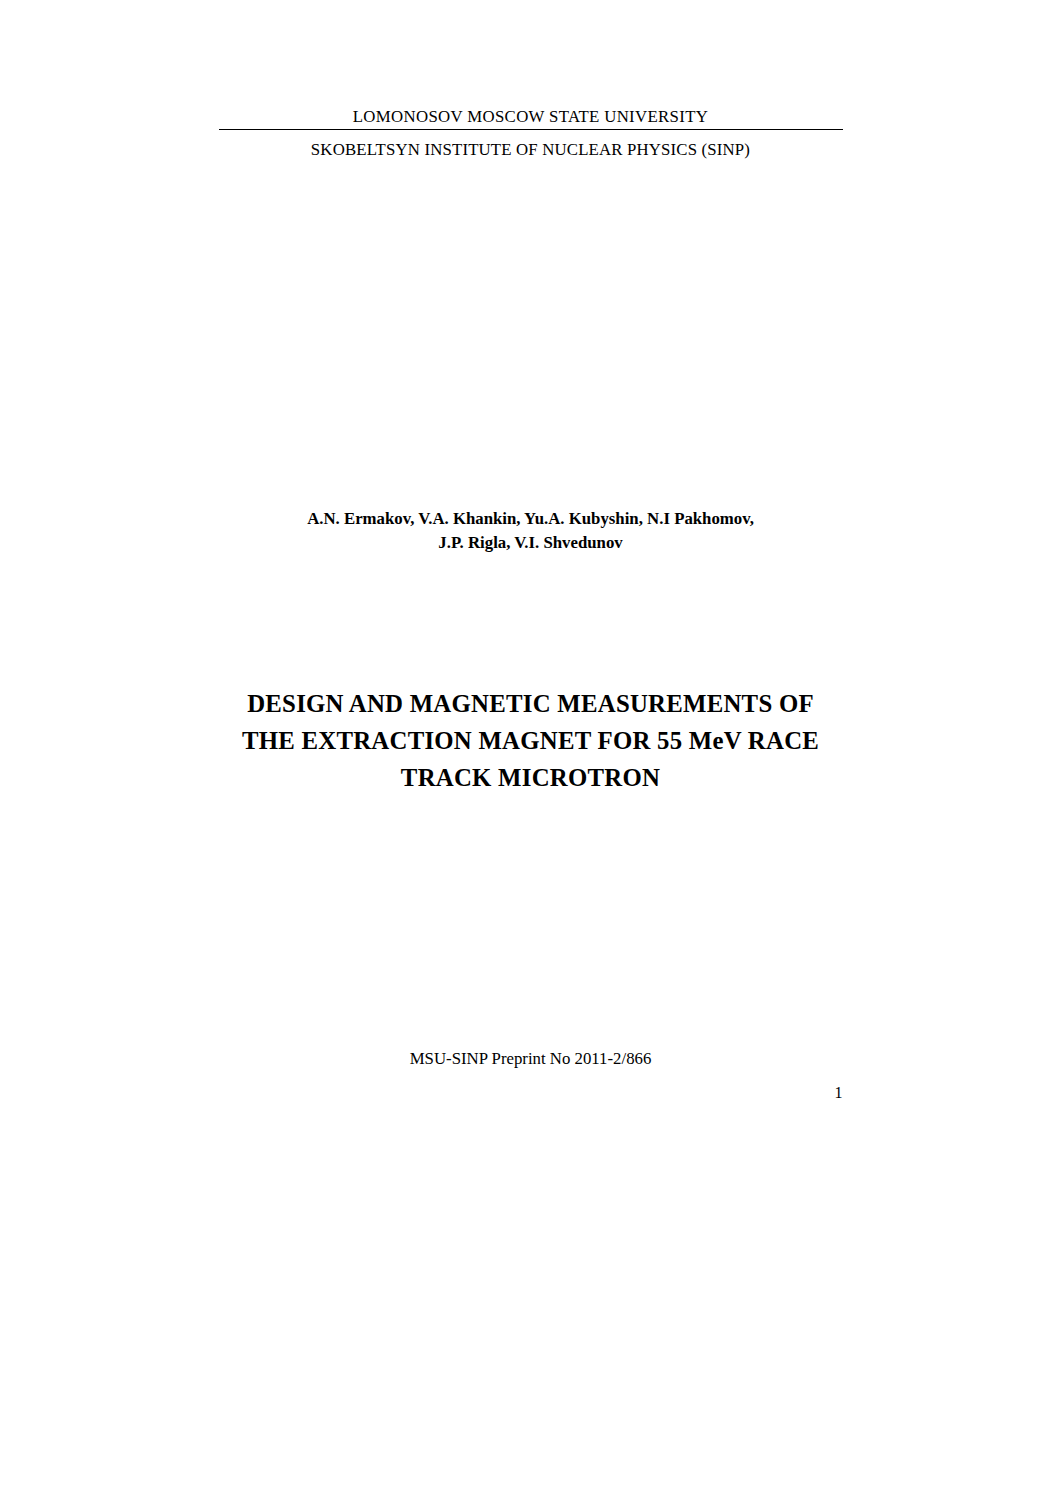LOMONOSOV MOSCOW STATE UNIVERSITY
SKOBELTSYN INSTITUTE OF NUCLEAR PHYSICS (SINP)
A.N. Ermakov, V.A. Khankin, Yu.A. Kubyshin, N.I Pakhomov,
J.P. Rigla, V.I. Shvedunov
DESIGN AND MAGNETIC MEASUREMENTS OF
THE EXTRACTION MAGNET FOR 55 MeV RACE
TRACK MICROTRON
MSU-SINP Preprint No 2011-2/866
1